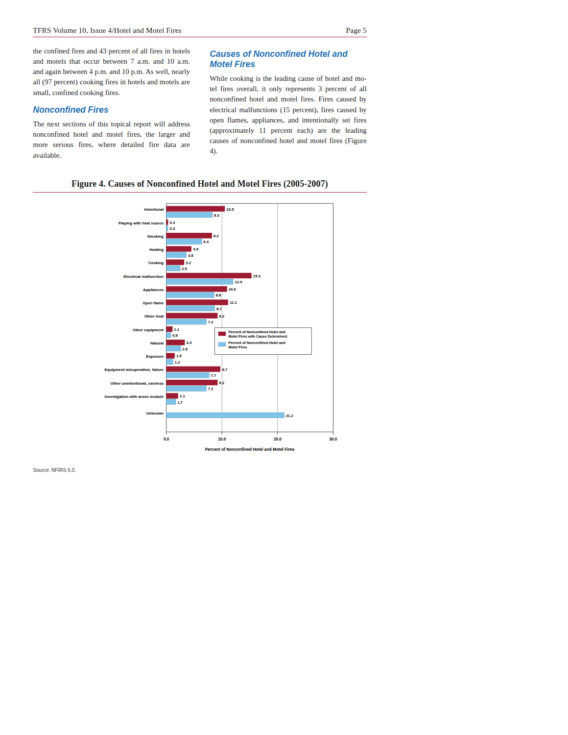TFRS Volume 10, Issue 4/Hotel and Motel Fires
Page 5
the confined fires and 43 percent of all fires in hotels and motels that occur between 7 a.m. and 10 a.m. and again between 4 p.m. and 10 p.m. As well, nearly all (97 percent) cooking fires in hotels and motels are small, confined cooking fires.
Nonconfined Fires
The next sections of this topical report will address nonconfined hotel and motel fires, the larger and more serious fires, where detailed fire data are available.
Causes of Nonconfined Hotel and Motel Fires
While cooking is the leading cause of hotel and motel fires overall, it only represents 3 percent of all nonconfined hotel and motel fires. Fires caused by electrical malfunctions (15 percent), fires caused by open flames, appliances, and intentionally set fires (approximately 11 percent each) are the leading causes of nonconfined hotel and motel fires (Figure 4).
Figure 4. Causes of Nonconfined Hotel and Motel Fires (2005-2007)
Intentional 10.5 8.3 Playing with heat source 0.3 0.3 Smoking 8.2 6.4 Heating 4.5 3.6 Cooking 3.2 2.5 Electrical malfunction 15.3 12.0 Appliances 10.9 8.6 Open flame 11.1 8.7 Other heat 9.2 7.2 Other equipment 1.1 0.8 Natural 3.3 2.6 Exposure 1.5 1.2 Equipment misoperation, failure 9.7 7.7 Other unintentional, careless 9.2 7.2 Investigation with arson module 2.1 1.7 Unknown 21.2 Percent of Nonconfined Hotel and Motel Fires with Cause Determined Percent of Nonconfined Hotel and Motel Fires 0.0 10.0 20.0 30.0 Percent of Nonconfined Hotel and Motel Fires
Source: NFIRS 5.0.